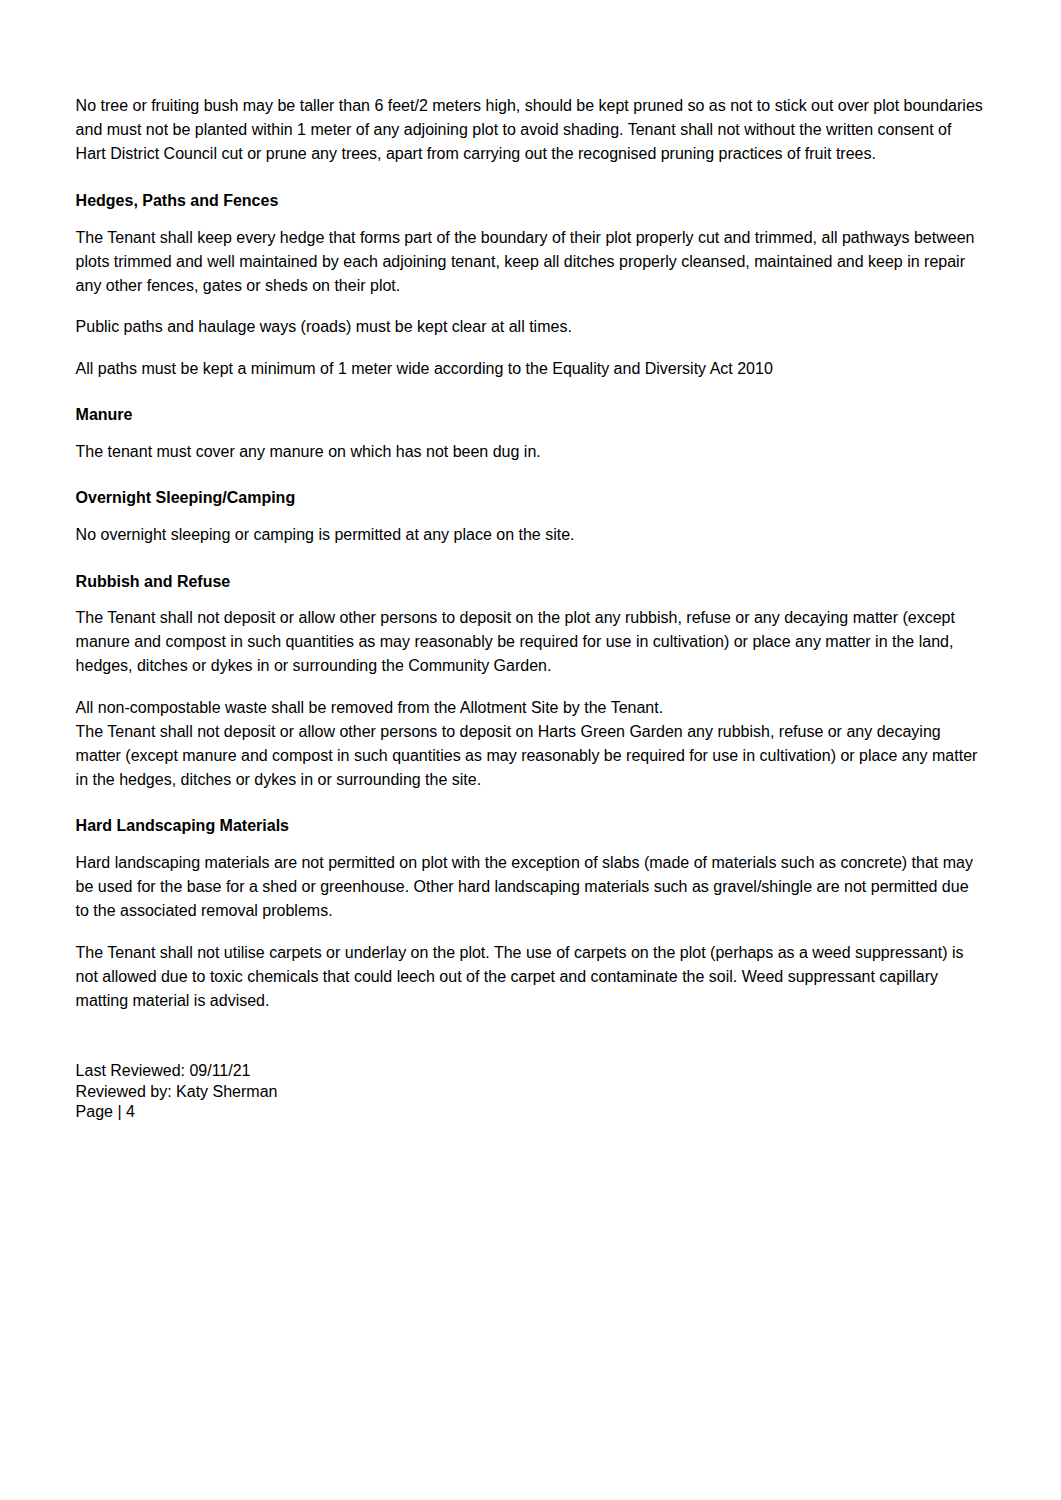No tree or fruiting bush may be taller than 6 feet/2 meters high, should be kept pruned so as not to stick out over plot boundaries and must not be planted within 1 meter of any adjoining plot to avoid shading. Tenant shall not without the written consent of Hart District Council cut or prune any trees, apart from carrying out the recognised pruning practices of fruit trees.
Hedges, Paths and Fences
The Tenant shall keep every hedge that forms part of the boundary of their plot properly cut and trimmed, all pathways between plots trimmed and well maintained by each adjoining tenant, keep all ditches properly cleansed, maintained and keep in repair any other fences, gates or sheds on their plot.
Public paths and haulage ways (roads) must be kept clear at all times.
All paths must be kept a minimum of 1 meter wide according to the Equality and Diversity Act 2010
Manure
The tenant must cover any manure on which has not been dug in.
Overnight Sleeping/Camping
No overnight sleeping or camping is permitted at any place on the site.
Rubbish and Refuse
The Tenant shall not deposit or allow other persons to deposit on the plot any rubbish, refuse or any decaying matter (except manure and compost in such quantities as may reasonably be required for use in cultivation) or place any matter in the land, hedges, ditches or dykes in or surrounding the Community Garden.
All non-compostable waste shall be removed from the Allotment Site by the Tenant.
The Tenant shall not deposit or allow other persons to deposit on Harts Green Garden any rubbish, refuse or any decaying matter (except manure and compost in such quantities as may reasonably be required for use in cultivation) or place any matter in the hedges, ditches or dykes in or surrounding the site.
Hard Landscaping Materials
Hard landscaping materials are not permitted on plot with the exception of slabs (made of materials such as concrete) that may be used for the base for a shed or greenhouse. Other hard landscaping materials such as gravel/shingle are not permitted due to the associated removal problems.
The Tenant shall not utilise carpets or underlay on the plot. The use of carpets on the plot (perhaps as a weed suppressant) is not allowed due to toxic chemicals that could leech out of the carpet and contaminate the soil. Weed suppressant capillary matting material is advised.
Last Reviewed: 09/11/21
Reviewed by: Katy Sherman
Page | 4